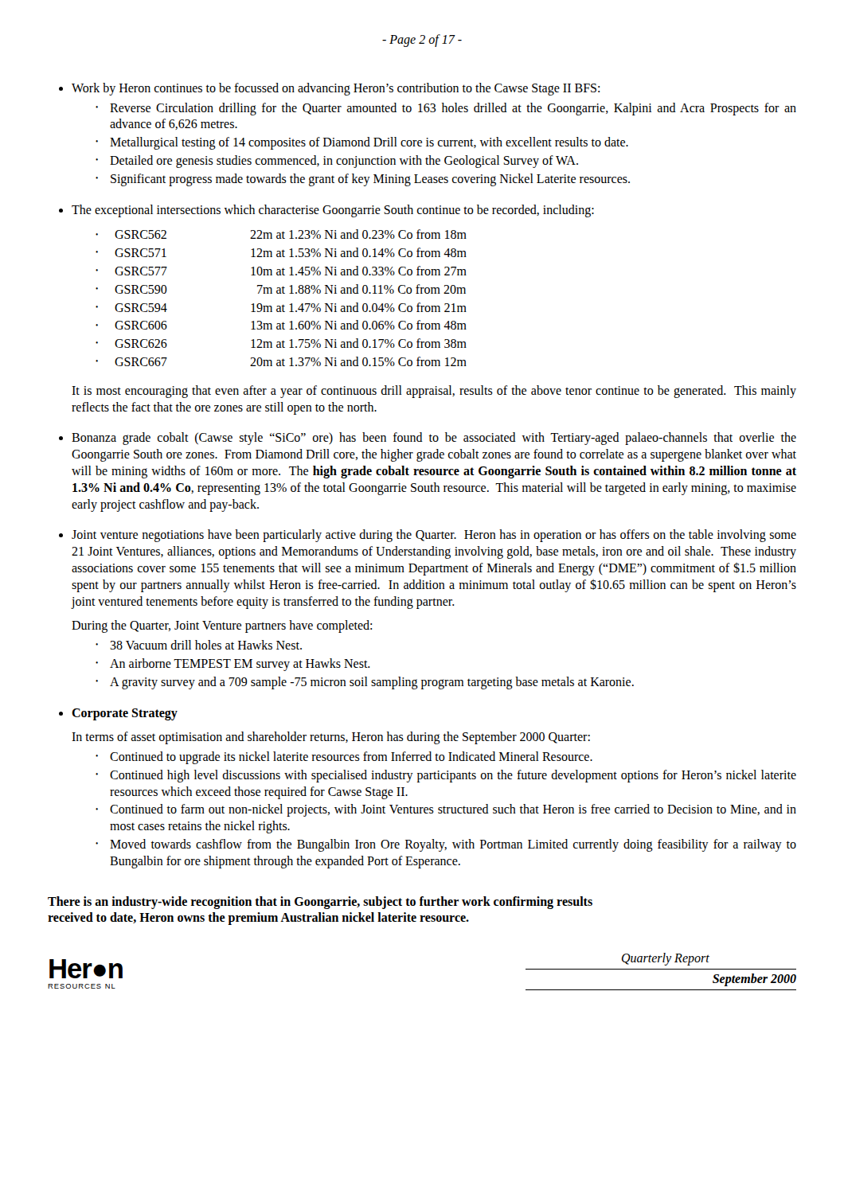- Page 2 of 17 -
Work by Heron continues to be focussed on advancing Heron’s contribution to the Cawse Stage II BFS:
Reverse Circulation drilling for the Quarter amounted to 163 holes drilled at the Goongarrie, Kalpini and Acra Prospects for an advance of 6,626 metres.
Metallurgical testing of 14 composites of Diamond Drill core is current, with excellent results to date.
Detailed ore genesis studies commenced, in conjunction with the Geological Survey of WA.
Significant progress made towards the grant of key Mining Leases covering Nickel Laterite resources.
The exceptional intersections which characterise Goongarrie South continue to be recorded, including:
| • | GSRC562 | 22m at 1.23% Ni and 0.23% Co from 18m |
| • | GSRC571 | 12m at 1.53% Ni and 0.14% Co from 48m |
| • | GSRC577 | 10m at 1.45% Ni and 0.33% Co from 27m |
| • | GSRC590 | 7m at 1.88% Ni and 0.11% Co from 20m |
| • | GSRC594 | 19m at 1.47% Ni and 0.04% Co from 21m |
| • | GSRC606 | 13m at 1.60% Ni and 0.06% Co from 48m |
| • | GSRC626 | 12m at 1.75% Ni and 0.17% Co from 38m |
| • | GSRC667 | 20m at 1.37% Ni and 0.15% Co from 12m |
It is most encouraging that even after a year of continuous drill appraisal, results of the above tenor continue to be generated. This mainly reflects the fact that the ore zones are still open to the north.
Bonanza grade cobalt (Cawse style “SiCo” ore) has been found to be associated with Tertiary-aged palaeo-channels that overlie the Goongarrie South ore zones. From Diamond Drill core, the higher grade cobalt zones are found to correlate as a supergene blanket over what will be mining widths of 160m or more. The high grade cobalt resource at Goongarrie South is contained within 8.2 million tonne at 1.3% Ni and 0.4% Co, representing 13% of the total Goongarrie South resource. This material will be targeted in early mining, to maximise early project cashflow and pay-back.
Joint venture negotiations have been particularly active during the Quarter. Heron has in operation or has offers on the table involving some 21 Joint Ventures, alliances, options and Memorandums of Understanding involving gold, base metals, iron ore and oil shale. These industry associations cover some 155 tenements that will see a minimum Department of Minerals and Energy (“DME”) commitment of $1.5 million spent by our partners annually whilst Heron is free-carried. In addition a minimum total outlay of $10.65 million can be spent on Heron’s joint ventured tenements before equity is transferred to the funding partner.
During the Quarter, Joint Venture partners have completed:
38 Vacuum drill holes at Hawks Nest.
An airborne TEMPEST EM survey at Hawks Nest.
A gravity survey and a 709 sample -75 micron soil sampling program targeting base metals at Karonie.
Corporate Strategy
In terms of asset optimisation and shareholder returns, Heron has during the September 2000 Quarter:
Continued to upgrade its nickel laterite resources from Inferred to Indicated Mineral Resource.
Continued high level discussions with specialised industry participants on the future development options for Heron’s nickel laterite resources which exceed those required for Cawse Stage II.
Continued to farm out non-nickel projects, with Joint Ventures structured such that Heron is free carried to Decision to Mine, and in most cases retains the nickel rights.
Moved towards cashflow from the Bungalbin Iron Ore Royalty, with Portman Limited currently doing feasibility for a railway to Bungalbin for ore shipment through the expanded Port of Esperance.
There is an industry-wide recognition that in Goongarrie, subject to further work confirming results
received to date, Heron owns the premium Australian nickel laterite resource.
Her●n RESOURCES NL
Quarterly Report
September 2000